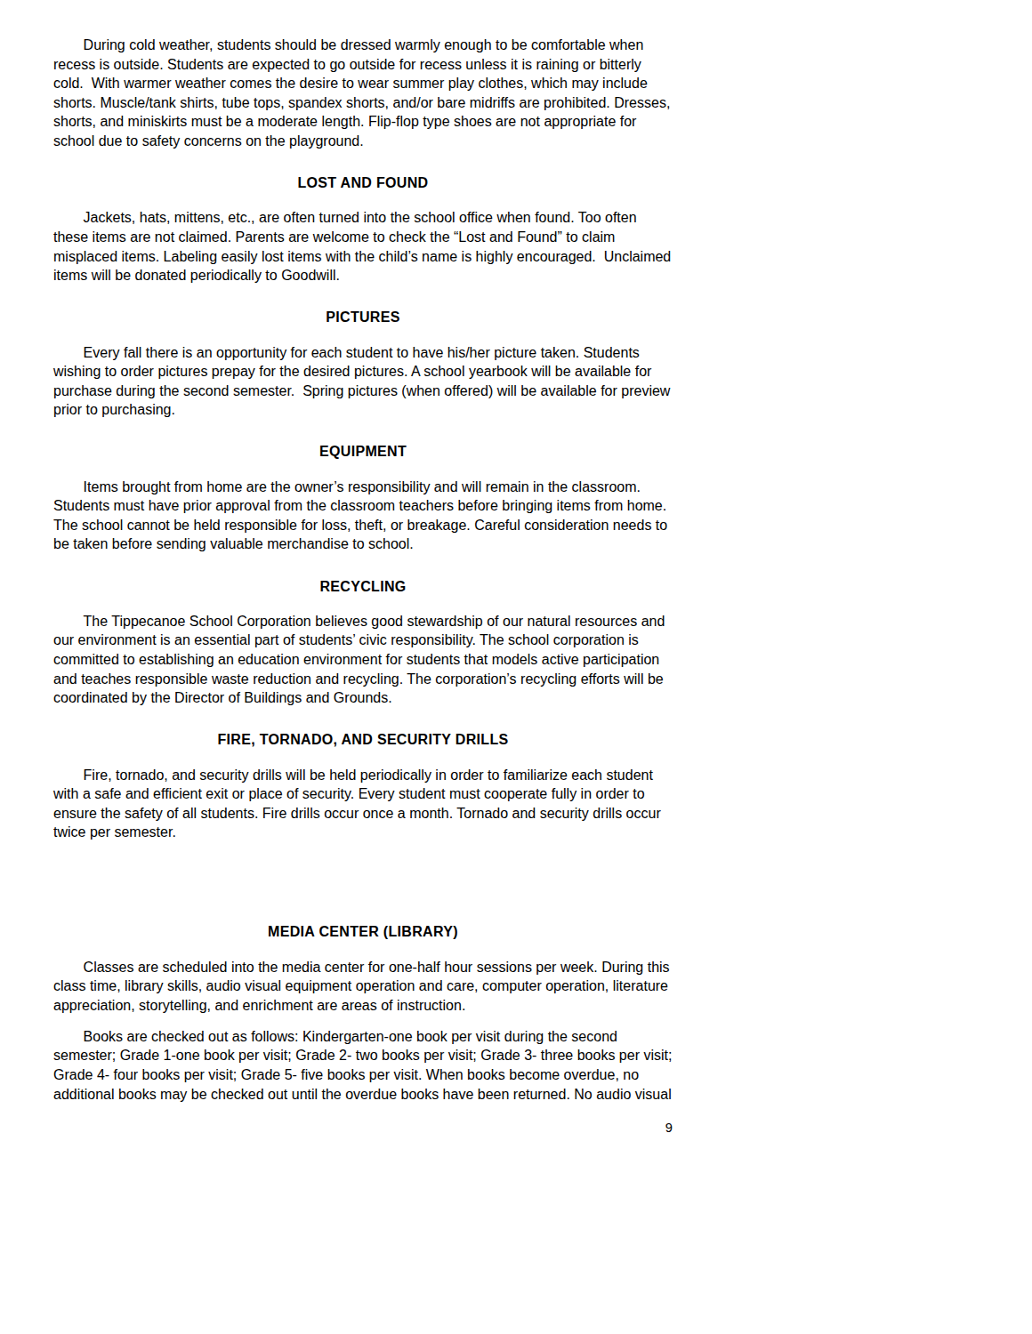During cold weather, students should be dressed warmly enough to be comfortable when recess is outside. Students are expected to go outside for recess unless it is raining or bitterly cold. With warmer weather comes the desire to wear summer play clothes, which may include shorts. Muscle/tank shirts, tube tops, spandex shorts, and/or bare midriffs are prohibited. Dresses, shorts, and miniskirts must be a moderate length. Flip-flop type shoes are not appropriate for school due to safety concerns on the playground.
LOST AND FOUND
Jackets, hats, mittens, etc., are often turned into the school office when found. Too often these items are not claimed. Parents are welcome to check the “Lost and Found” to claim misplaced items. Labeling easily lost items with the child’s name is highly encouraged. Unclaimed items will be donated periodically to Goodwill.
PICTURES
Every fall there is an opportunity for each student to have his/her picture taken. Students wishing to order pictures prepay for the desired pictures. A school yearbook will be available for purchase during the second semester. Spring pictures (when offered) will be available for preview prior to purchasing.
EQUIPMENT
Items brought from home are the owner’s responsibility and will remain in the classroom. Students must have prior approval from the classroom teachers before bringing items from home. The school cannot be held responsible for loss, theft, or breakage. Careful consideration needs to be taken before sending valuable merchandise to school.
RECYCLING
The Tippecanoe School Corporation believes good stewardship of our natural resources and our environment is an essential part of students’ civic responsibility. The school corporation is committed to establishing an education environment for students that models active participation and teaches responsible waste reduction and recycling. The corporation’s recycling efforts will be coordinated by the Director of Buildings and Grounds.
FIRE, TORNADO, AND SECURITY DRILLS
Fire, tornado, and security drills will be held periodically in order to familiarize each student with a safe and efficient exit or place of security. Every student must cooperate fully in order to ensure the safety of all students. Fire drills occur once a month. Tornado and security drills occur twice per semester.
MEDIA CENTER (LIBRARY)
Classes are scheduled into the media center for one-half hour sessions per week. During this class time, library skills, audio visual equipment operation and care, computer operation, literature appreciation, storytelling, and enrichment are areas of instruction.
Books are checked out as follows: Kindergarten-one book per visit during the second semester; Grade 1-one book per visit; Grade 2- two books per visit; Grade 3- three books per visit; Grade 4- four books per visit; Grade 5- five books per visit. When books become overdue, no additional books may be checked out until the overdue books have been returned. No audio visual
9